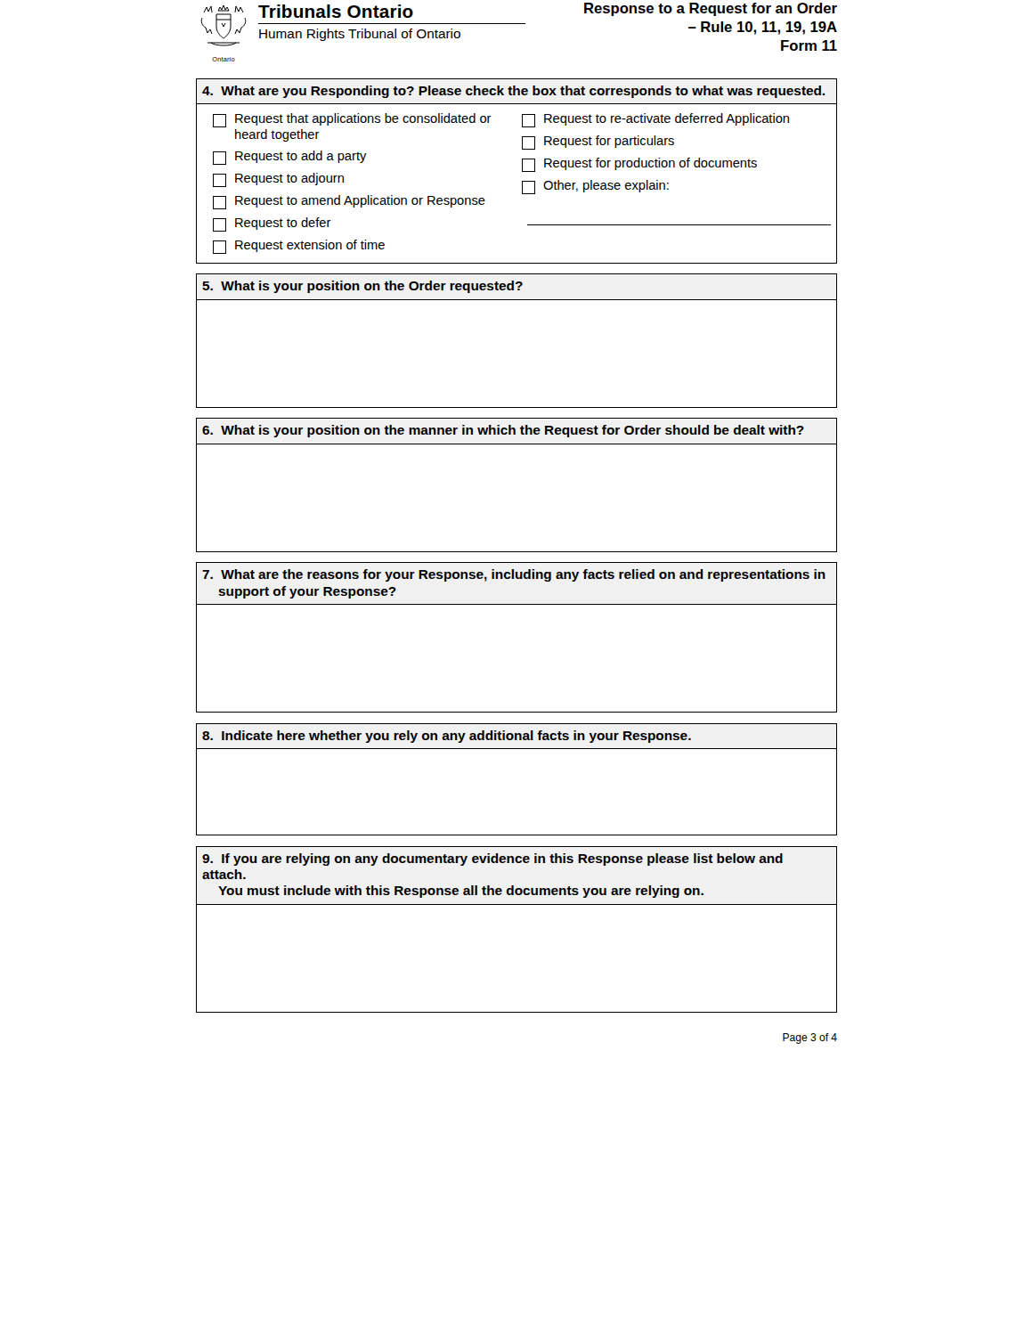Ontario
Tribunals Ontario
Human Rights Tribunal of Ontario
Response to a Request for an Order
– Rule 10, 11, 19, 19A
Form 11
4. What are you Responding to? Please check the box that corresponds to what was requested.
Request that applications be consolidated or heard together
Request to add a party
Request to adjourn
Request to amend Application or Response
Request to defer
Request extension of time
Request to re-activate deferred Application
Request for particulars
Request for production of documents
Other, please explain:
5. What is your position on the Order requested?
6. What is your position on the manner in which the Request for Order should be dealt with?
7. What are the reasons for your Response, including any facts relied on and representations insupport of your Response?
8. Indicate here whether you rely on any additional facts in your Response.
9. If you are relying on any documentary evidence in this Response please list below and attach.You must include with this Response all the documents you are relying on.
Page 3 of 4